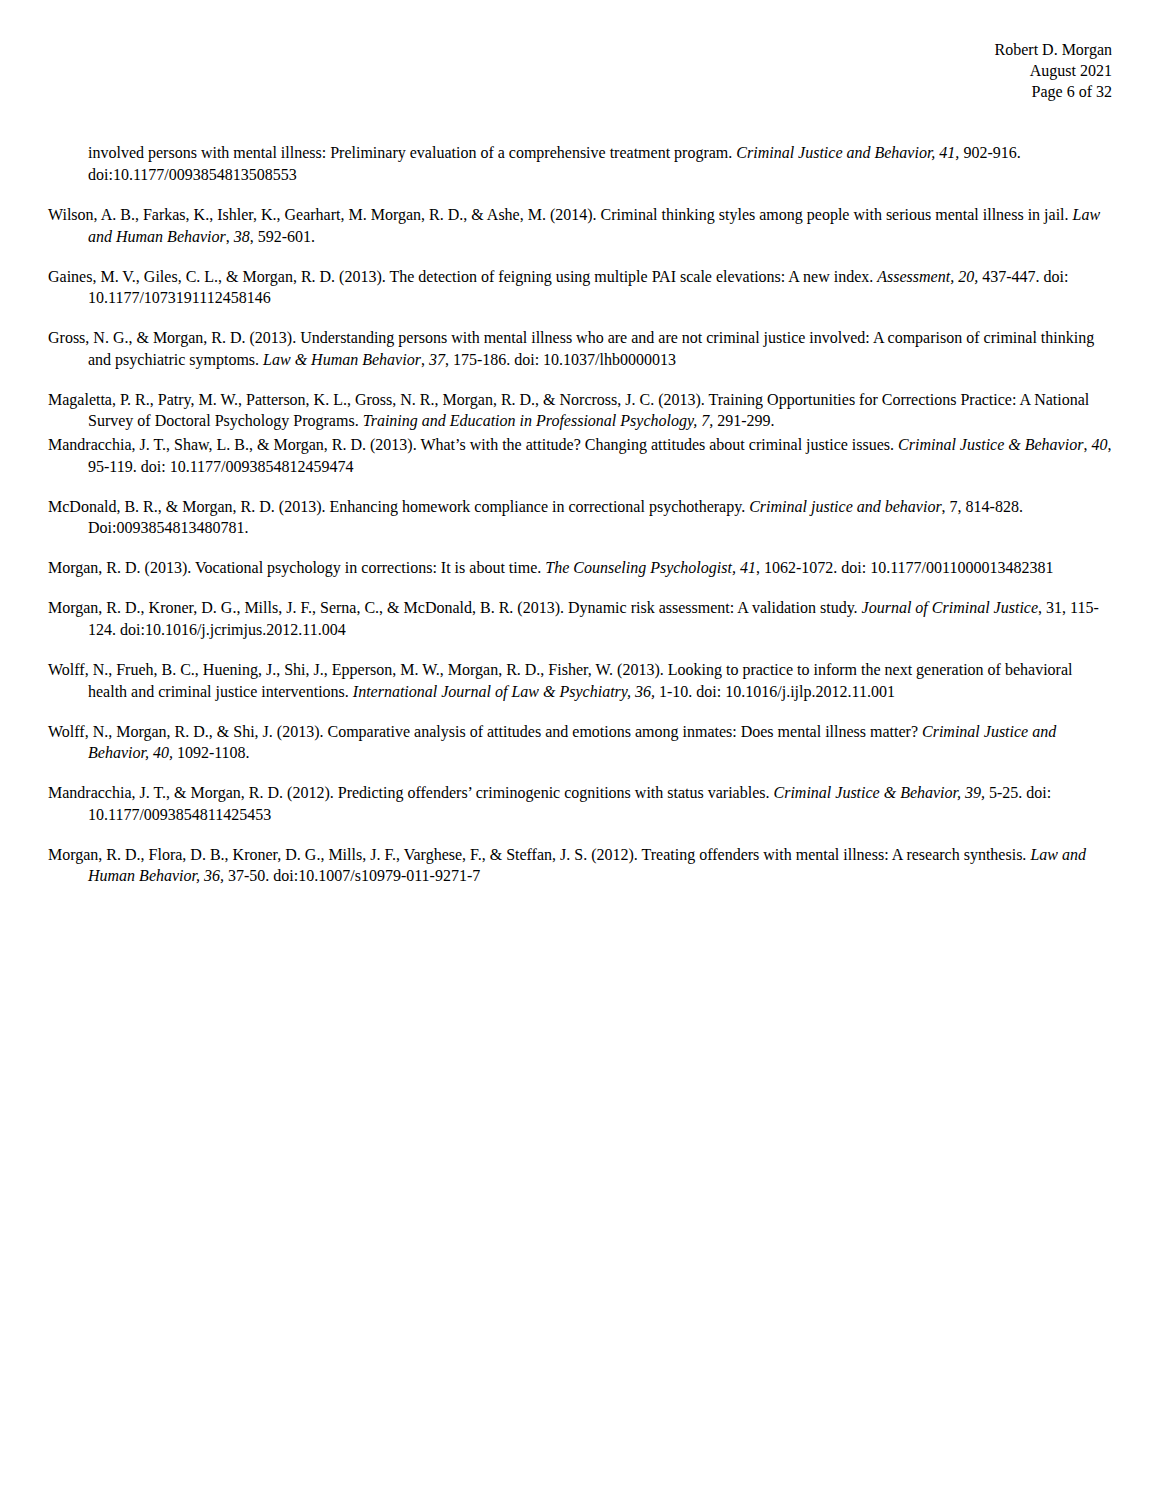Robert D. Morgan August 2021 Page 6 of 32
involved persons with mental illness: Preliminary evaluation of a comprehensive treatment program. Criminal Justice and Behavior, 41, 902-916. doi:10.1177/0093854813508553
Wilson, A. B., Farkas, K., Ishler, K., Gearhart, M. Morgan, R. D., & Ashe, M. (2014). Criminal thinking styles among people with serious mental illness in jail. Law and Human Behavior, 38, 592-601.
Gaines, M. V., Giles, C. L., & Morgan, R. D. (2013). The detection of feigning using multiple PAI scale elevations: A new index. Assessment, 20, 437-447. doi: 10.1177/1073191112458146
Gross, N. G., & Morgan, R. D. (2013). Understanding persons with mental illness who are and are not criminal justice involved: A comparison of criminal thinking and psychiatric symptoms. Law & Human Behavior, 37, 175-186. doi: 10.1037/lhb0000013
Magaletta, P. R., Patry, M. W., Patterson, K. L., Gross, N. R., Morgan, R. D., & Norcross, J. C. (2013). Training Opportunities for Corrections Practice: A National Survey of Doctoral Psychology Programs. Training and Education in Professional Psychology, 7, 291-299.
Mandracchia, J. T., Shaw, L. B., & Morgan, R. D. (2013). What’s with the attitude? Changing attitudes about criminal justice issues. Criminal Justice & Behavior, 40, 95-119. doi: 10.1177/0093854812459474
McDonald, B. R., & Morgan, R. D. (2013). Enhancing homework compliance in correctional psychotherapy. Criminal justice and behavior, 7, 814-828. Doi:0093854813480781.
Morgan, R. D. (2013). Vocational psychology in corrections: It is about time. The Counseling Psychologist, 41, 1062-1072. doi: 10.1177/0011000013482381
Morgan, R. D., Kroner, D. G., Mills, J. F., Serna, C., & McDonald, B. R. (2013). Dynamic risk assessment: A validation study. Journal of Criminal Justice, 31, 115-124. doi:10.1016/j.jcrimjus.2012.11.004
Wolff, N., Frueh, B. C., Huening, J., Shi, J., Epperson, M. W., Morgan, R. D., Fisher, W. (2013). Looking to practice to inform the next generation of behavioral health and criminal justice interventions. International Journal of Law & Psychiatry, 36, 1-10. doi: 10.1016/j.ijlp.2012.11.001
Wolff, N., Morgan, R. D., & Shi, J. (2013). Comparative analysis of attitudes and emotions among inmates: Does mental illness matter? Criminal Justice and Behavior, 40, 1092-1108.
Mandracchia, J. T., & Morgan, R. D. (2012). Predicting offenders’ criminogenic cognitions with status variables. Criminal Justice & Behavior, 39, 5-25. doi: 10.1177/0093854811425453
Morgan, R. D., Flora, D. B., Kroner, D. G., Mills, J. F., Varghese, F., & Steffan, J. S. (2012). Treating offenders with mental illness: A research synthesis. Law and Human Behavior, 36, 37-50. doi:10.1007/s10979-011-9271-7